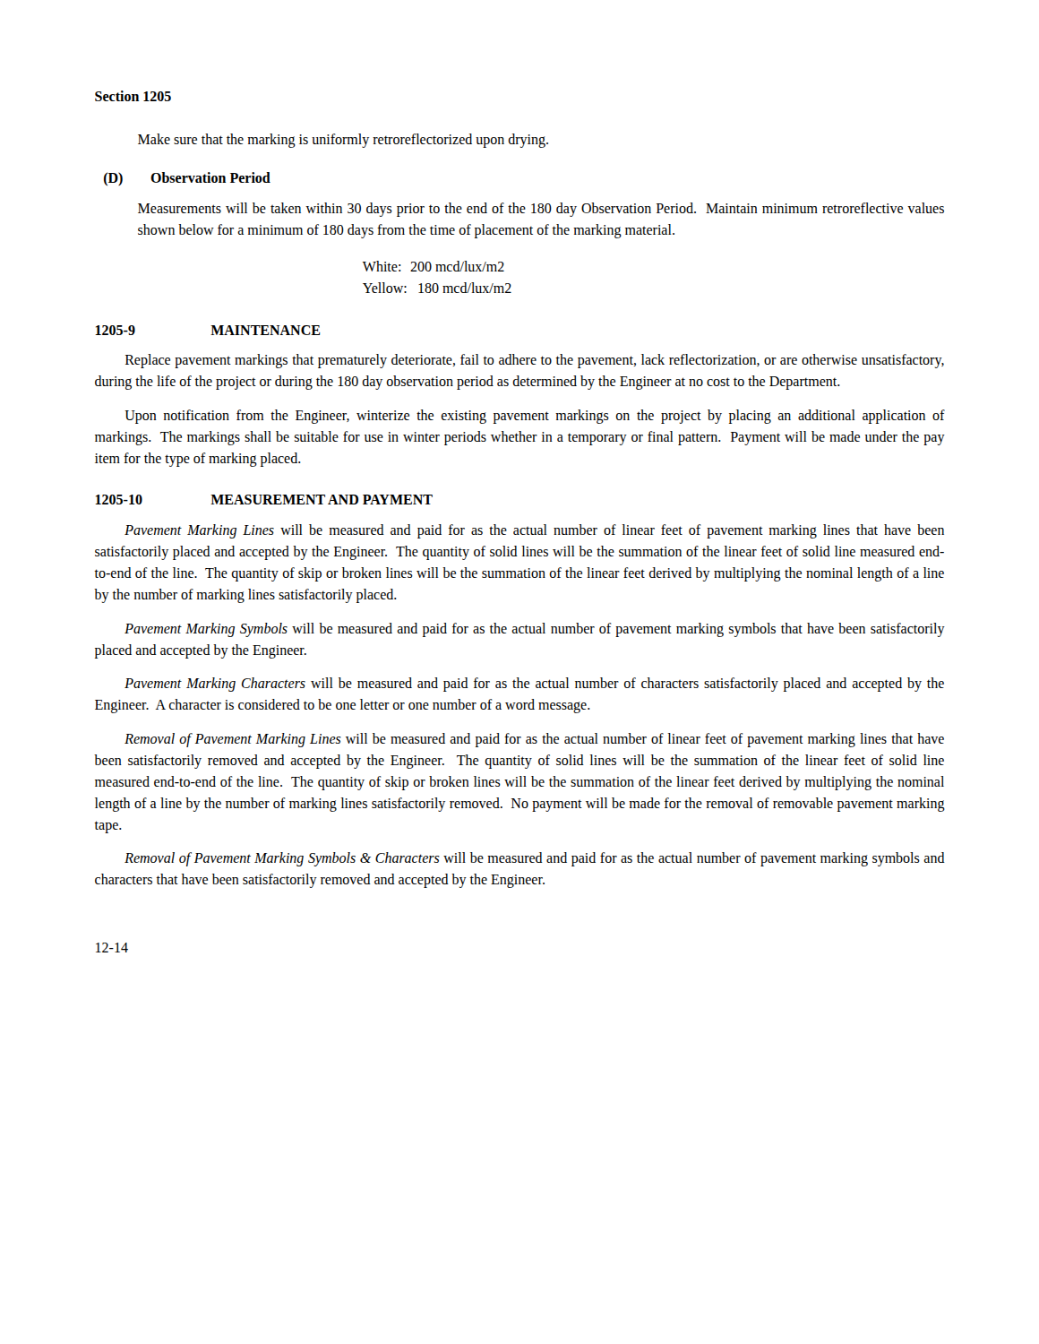Section 1205
Make sure that the marking is uniformly retroreflectorized upon drying.
(D) Observation Period
Measurements will be taken within 30 days prior to the end of the 180 day Observation Period. Maintain minimum retroreflective values shown below for a minimum of 180 days from the time of placement of the marking material.
| White: | 200 mcd/lux/m2 |
| Yellow: | 180 mcd/lux/m2 |
1205-9 MAINTENANCE
Replace pavement markings that prematurely deteriorate, fail to adhere to the pavement, lack reflectorization, or are otherwise unsatisfactory, during the life of the project or during the 180 day observation period as determined by the Engineer at no cost to the Department.
Upon notification from the Engineer, winterize the existing pavement markings on the project by placing an additional application of markings. The markings shall be suitable for use in winter periods whether in a temporary or final pattern. Payment will be made under the pay item for the type of marking placed.
1205-10 MEASUREMENT AND PAYMENT
Pavement Marking Lines will be measured and paid for as the actual number of linear feet of pavement marking lines that have been satisfactorily placed and accepted by the Engineer. The quantity of solid lines will be the summation of the linear feet of solid line measured end-to-end of the line. The quantity of skip or broken lines will be the summation of the linear feet derived by multiplying the nominal length of a line by the number of marking lines satisfactorily placed.
Pavement Marking Symbols will be measured and paid for as the actual number of pavement marking symbols that have been satisfactorily placed and accepted by the Engineer.
Pavement Marking Characters will be measured and paid for as the actual number of characters satisfactorily placed and accepted by the Engineer. A character is considered to be one letter or one number of a word message.
Removal of Pavement Marking Lines will be measured and paid for as the actual number of linear feet of pavement marking lines that have been satisfactorily removed and accepted by the Engineer. The quantity of solid lines will be the summation of the linear feet of solid line measured end-to-end of the line. The quantity of skip or broken lines will be the summation of the linear feet derived by multiplying the nominal length of a line by the number of marking lines satisfactorily removed. No payment will be made for the removal of removable pavement marking tape.
Removal of Pavement Marking Symbols & Characters will be measured and paid for as the actual number of pavement marking symbols and characters that have been satisfactorily removed and accepted by the Engineer.
12-14